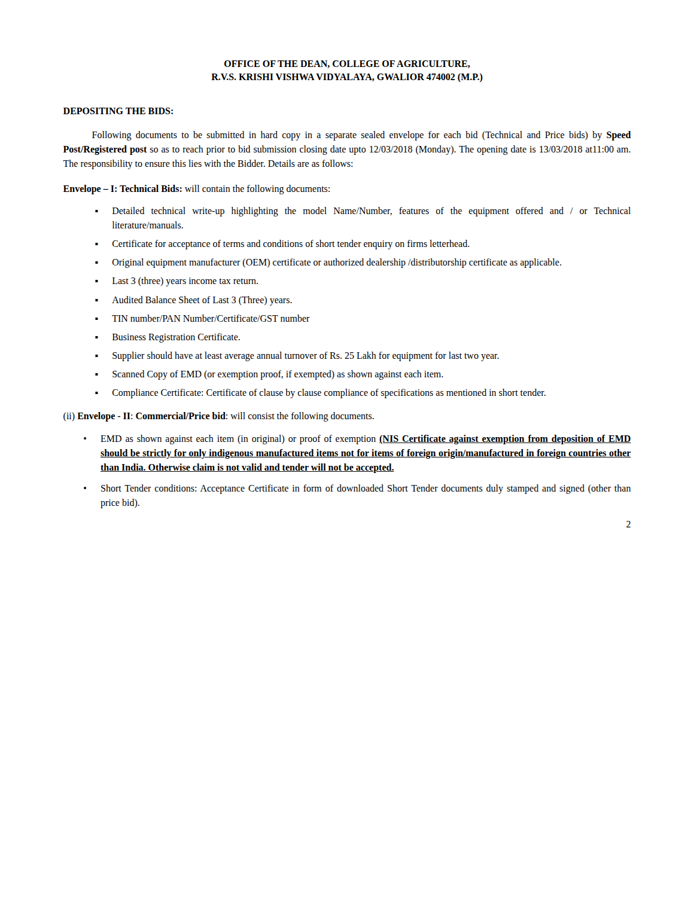Office of the Dean, College of Agriculture,
R.V.S. Krishi Vishwa Vidyalaya, Gwalior 474002 (M.P.)
Depositing the Bids:
Following documents to be submitted in hard copy in a separate sealed envelope for each bid (Technical and Price bids) by Speed Post/Registered post so as to reach prior to bid submission closing date upto 12/03/2018 (Monday). The opening date is 13/03/2018 at11:00 am. The responsibility to ensure this lies with the Bidder. Details are as follows:
Envelope – I: Technical Bids: will contain the following documents:
Detailed technical write-up highlighting the model Name/Number, features of the equipment offered and / or Technical literature/manuals.
Certificate for acceptance of terms and conditions of short tender enquiry on firms letterhead.
Original equipment manufacturer (OEM) certificate or authorized dealership /distributorship certificate as applicable.
Last 3 (three) years income tax return.
Audited Balance Sheet of Last 3 (Three) years.
TIN number/PAN Number/Certificate/GST number
Business Registration Certificate.
Supplier should have at least average annual turnover of Rs. 25 Lakh for equipment for last two year.
Scanned Copy of EMD (or exemption proof, if exempted) as shown against each item.
Compliance Certificate: Certificate of clause by clause compliance of specifications as mentioned in short tender.
(ii) Envelope - II: Commercial/Price bid: will consist the following documents.
EMD as shown against each item (in original) or proof of exemption (NIS Certificate against exemption from deposition of EMD should be strictly for only indigenous manufactured items not for items of foreign origin/manufactured in foreign countries other than India. Otherwise claim is not valid and tender will not be accepted.
Short Tender conditions: Acceptance Certificate in form of downloaded Short Tender documents duly stamped and signed (other than price bid).
2